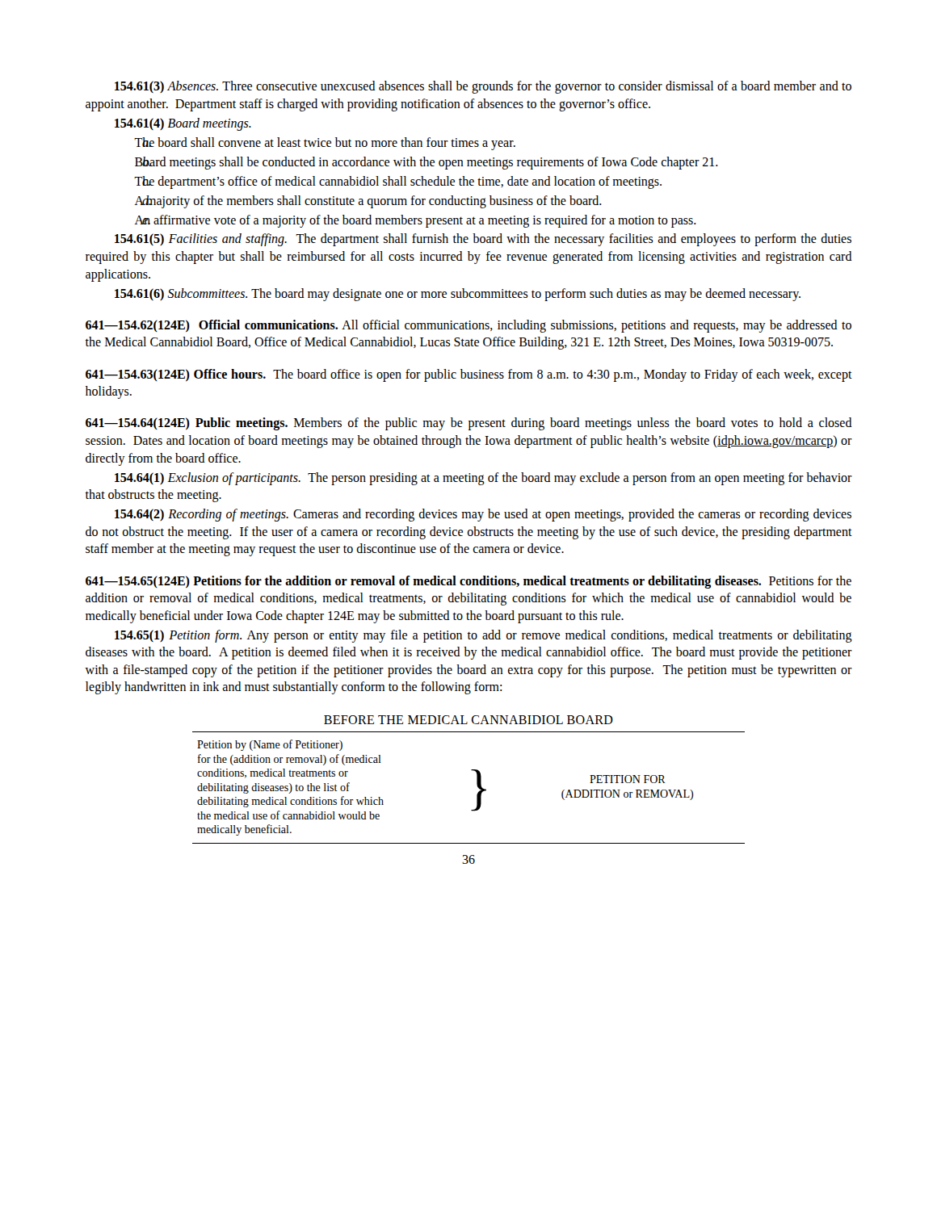154.61(3) Absences. Three consecutive unexcused absences shall be grounds for the governor to consider dismissal of a board member and to appoint another. Department staff is charged with providing notification of absences to the governor’s office.
154.61(4) Board meetings.
a. The board shall convene at least twice but no more than four times a year.
b. Board meetings shall be conducted in accordance with the open meetings requirements of Iowa Code chapter 21.
c. The department’s office of medical cannabidiol shall schedule the time, date and location of meetings.
d. A majority of the members shall constitute a quorum for conducting business of the board.
e. An affirmative vote of a majority of the board members present at a meeting is required for a motion to pass.
154.61(5) Facilities and staffing. The department shall furnish the board with the necessary facilities and employees to perform the duties required by this chapter but shall be reimbursed for all costs incurred by fee revenue generated from licensing activities and registration card applications.
154.61(6) Subcommittees. The board may designate one or more subcommittees to perform such duties as may be deemed necessary.
641—154.62(124E) Official communications. All official communications, including submissions, petitions and requests, may be addressed to the Medical Cannabidiol Board, Office of Medical Cannabidiol, Lucas State Office Building, 321 E. 12th Street, Des Moines, Iowa 50319-0075.
641—154.63(124E) Office hours. The board office is open for public business from 8 a.m. to 4:30 p.m., Monday to Friday of each week, except holidays.
641—154.64(124E) Public meetings. Members of the public may be present during board meetings unless the board votes to hold a closed session. Dates and location of board meetings may be obtained through the Iowa department of public health’s website (idph.iowa.gov/mcarcp) or directly from the board office.
154.64(1) Exclusion of participants. The person presiding at a meeting of the board may exclude a person from an open meeting for behavior that obstructs the meeting.
154.64(2) Recording of meetings. Cameras and recording devices may be used at open meetings, provided the cameras or recording devices do not obstruct the meeting. If the user of a camera or recording device obstructs the meeting by the use of such device, the presiding department staff member at the meeting may request the user to discontinue use of the camera or device.
641—154.65(124E) Petitions for the addition or removal of medical conditions, medical treatments or debilitating diseases. Petitions for the addition or removal of medical conditions, medical treatments, or debilitating conditions for which the medical use of cannabidiol would be medically beneficial under Iowa Code chapter 124E may be submitted to the board pursuant to this rule.
154.65(1) Petition form. Any person or entity may file a petition to add or remove medical conditions, medical treatments or debilitating diseases with the board. A petition is deemed filed when it is received by the medical cannabidiol office. The board must provide the petitioner with a file-stamped copy of the petition if the petitioner provides the board an extra copy for this purpose. The petition must be typewritten or legibly handwritten in ink and must substantially conform to the following form:
BEFORE THE MEDICAL CANNABIDIOL BOARD
| Petition by (Name of Petitioner) for the (addition or removal) of (medical conditions, medical treatments or debilitating diseases) to the list of debilitating medical conditions for which the medical use of cannabidiol would be medically beneficial. | } | PETITION FOR (ADDITION or REMOVAL) |
36